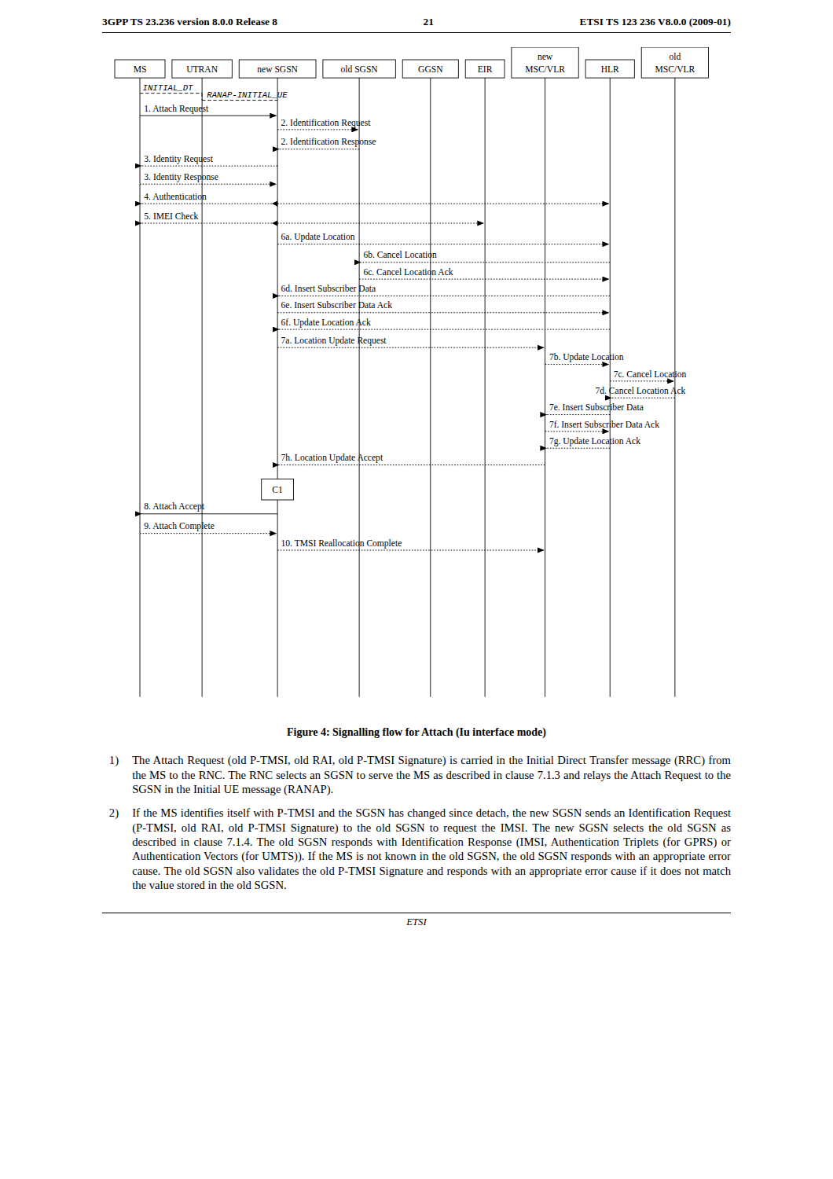3GPP TS 23.236 version 8.0.0 Release 8
21
ETSI TS 123 236 V8.0.0 (2009-01)
MS UTRAN new SGSN old SGSN GGSN EIR new MSC/VLR HLR old MSC/VLR INITIAL_DT RANAP-INITIAL_UE 1. Attach Request 2. Identification Request 2. Identification Response 3. Identity Request 3. Identity Response 4. Authentication 5. IMEI Check 6a. Update Location 6b. Cancel Location 6c. Cancel Location Ack 6d. Insert Subscriber Data 6e. Insert Subscriber Data Ack 6f. Update Location Ack 7a. Location Update Request 7b. Update Location 7c. Cancel Location 7d. Cancel Location Ack 7e. Insert Subscriber Data 7f. Insert Subscriber Data Ack 7g. Update Location Ack 7h. Location Update Accept C1 8. Attach Accept 9. Attach Complete 10. TMSI Reallocation Complete
Figure 4: Signalling flow for Attach (Iu interface mode)
1) The Attach Request (old P-TMSI, old RAI, old P-TMSI Signature) is carried in the Initial Direct Transfer message (RRC) from the MS to the RNC. The RNC selects an SGSN to serve the MS as described in clause 7.1.3 and relays the Attach Request to the SGSN in the Initial UE message (RANAP).
2) If the MS identifies itself with P-TMSI and the SGSN has changed since detach, the new SGSN sends an Identification Request (P-TMSI, old RAI, old P-TMSI Signature) to the old SGSN to request the IMSI. The new SGSN selects the old SGSN as described in clause 7.1.4. The old SGSN responds with Identification Response (IMSI, Authentication Triplets (for GPRS) or Authentication Vectors (for UMTS)). If the MS is not known in the old SGSN, the old SGSN responds with an appropriate error cause. The old SGSN also validates the old P-TMSI Signature and responds with an appropriate error cause if it does not match the value stored in the old SGSN.
ETSI